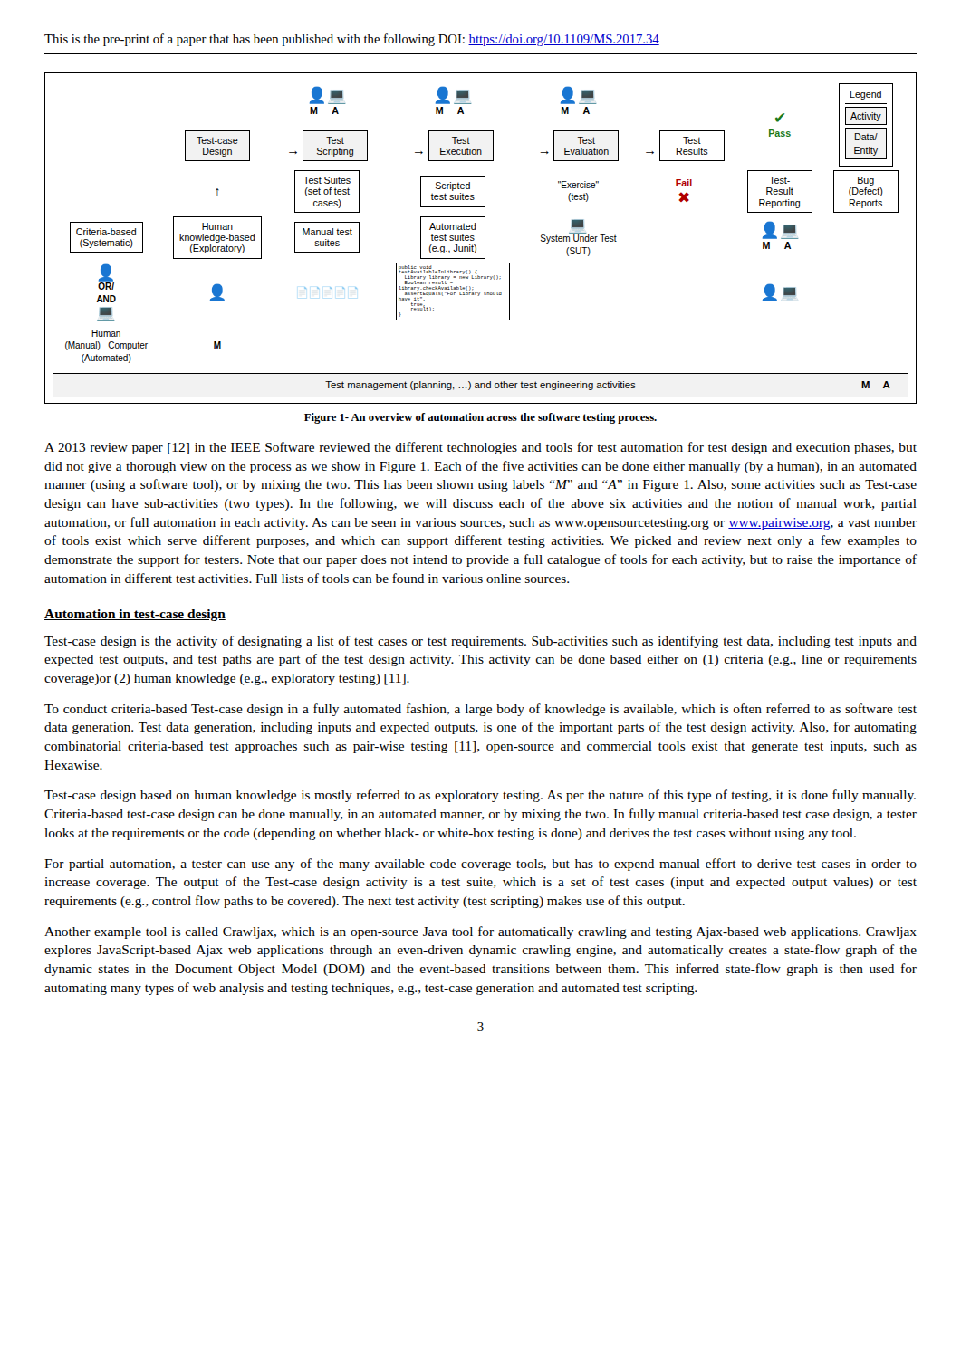This is the pre-print of a paper that has been published with the following DOI: https://doi.org/10.1109/MS.2017.34
| | | 👤💻 M A | 👤💻 M A | 👤💻 M A | | ✔ Pass | Legend Activity Data/ Entity |
| | Test-case Design | → Test Scripting | → Test Execution | → Test Evaluation | → Test Results |
| | ↑ | Test Suites (set of test cases) | Scripted test suites | "Exercise" (test) | Fail ✖ | Test- Result Reporting | Bug (Defect) Reports |
| Criteria-based (Systematic) | Human knowledge-based (Exploratory) | Manual test suites | Automated test suites (e.g., Junit) | 💻 System Under Test (SUT) | | 👤💻 M A | |
| 👤 OR/ AND 💻 | 👤 | 📄📄📄📄📄 | public void testAvailableInLibrary() { Library library = new Library(); Boolean result = library.checkAvailable(); assertEquals("For Library should have it", true, result); } | | | 👤💻 | |
| Human (Manual) Computer (Automated) | M | | | | | | |
Test management (planning, …) and other test engineering activities M A
Figure 1- An overview of automation across the software testing process.
A 2013 review paper [12] in the IEEE Software reviewed the different technologies and tools for test automation for test design and execution phases, but did not give a thorough view on the process as we show in Figure 1. Each of the five activities can be done either manually (by a human), in an automated manner (using a software tool), or by mixing the two. This has been shown using labels “M” and “A” in Figure 1. Also, some activities such as Test-case design can have sub-activities (two types). In the following, we will discuss each of the above six activities and the notion of manual work, partial automation, or full automation in each activity. As can be seen in various sources, such as www.opensourcetesting.org or www.pairwise.org, a vast number of tools exist which serve different purposes, and which can support different testing activities. We picked and review next only a few examples to demonstrate the support for testers. Note that our paper does not intend to provide a full catalogue of tools for each activity, but to raise the importance of automation in different test activities. Full lists of tools can be found in various online sources.
Automation in test-case design
Test-case design is the activity of designating a list of test cases or test requirements. Sub-activities such as identifying test data, including test inputs and expected test outputs, and test paths are part of the test design activity. This activity can be done based either on (1) criteria (e.g., line or requirements coverage)or (2) human knowledge (e.g., exploratory testing) [11].
To conduct criteria-based Test-case design in a fully automated fashion, a large body of knowledge is available, which is often referred to as software test data generation. Test data generation, including inputs and expected outputs, is one of the important parts of the test design activity. Also, for automating combinatorial criteria-based test approaches such as pair-wise testing [11], open-source and commercial tools exist that generate test inputs, such as Hexawise.
Test-case design based on human knowledge is mostly referred to as exploratory testing. As per the nature of this type of testing, it is done fully manually. Criteria-based test-case design can be done manually, in an automated manner, or by mixing the two. In fully manual criteria-based test case design, a tester looks at the requirements or the code (depending on whether black- or white-box testing is done) and derives the test cases without using any tool.
For partial automation, a tester can use any of the many available code coverage tools, but has to expend manual effort to derive test cases in order to increase coverage. The output of the Test-case design activity is a test suite, which is a set of test cases (input and expected output values) or test requirements (e.g., control flow paths to be covered). The next test activity (test scripting) makes use of this output.
Another example tool is called Crawljax, which is an open-source Java tool for automatically crawling and testing Ajax-based web applications. Crawljax explores JavaScript-based Ajax web applications through an even-driven dynamic crawling engine, and automatically creates a state-flow graph of the dynamic states in the Document Object Model (DOM) and the event-based transitions between them. This inferred state-flow graph is then used for automating many types of web analysis and testing techniques, e.g., test-case generation and automated test scripting.
3